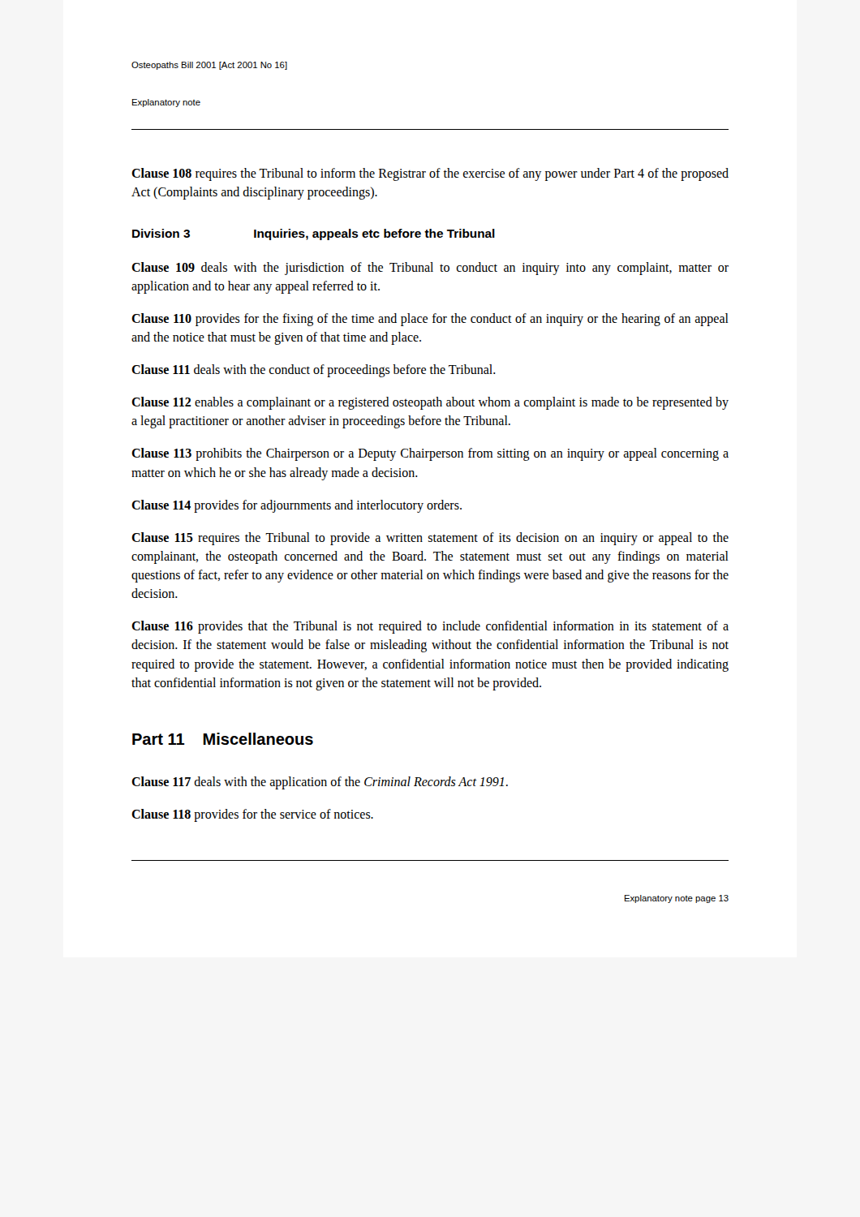Osteopaths Bill 2001 [Act 2001 No 16]
Explanatory note
Clause 108 requires the Tribunal to inform the Registrar of the exercise of any power under Part 4 of the proposed Act (Complaints and disciplinary proceedings).
Division 3 Inquiries, appeals etc before the Tribunal
Clause 109 deals with the jurisdiction of the Tribunal to conduct an inquiry into any complaint, matter or application and to hear any appeal referred to it.
Clause 110 provides for the fixing of the time and place for the conduct of an inquiry or the hearing of an appeal and the notice that must be given of that time and place.
Clause 111 deals with the conduct of proceedings before the Tribunal.
Clause 112 enables a complainant or a registered osteopath about whom a complaint is made to be represented by a legal practitioner or another adviser in proceedings before the Tribunal.
Clause 113 prohibits the Chairperson or a Deputy Chairperson from sitting on an inquiry or appeal concerning a matter on which he or she has already made a decision.
Clause 114 provides for adjournments and interlocutory orders.
Clause 115 requires the Tribunal to provide a written statement of its decision on an inquiry or appeal to the complainant, the osteopath concerned and the Board. The statement must set out any findings on material questions of fact, refer to any evidence or other material on which findings were based and give the reasons for the decision.
Clause 116 provides that the Tribunal is not required to include confidential information in its statement of a decision. If the statement would be false or misleading without the confidential information the Tribunal is not required to provide the statement. However, a confidential information notice must then be provided indicating that confidential information is not given or the statement will not be provided.
Part 11 Miscellaneous
Clause 117 deals with the application of the Criminal Records Act 1991.
Clause 118 provides for the service of notices.
Explanatory note page 13